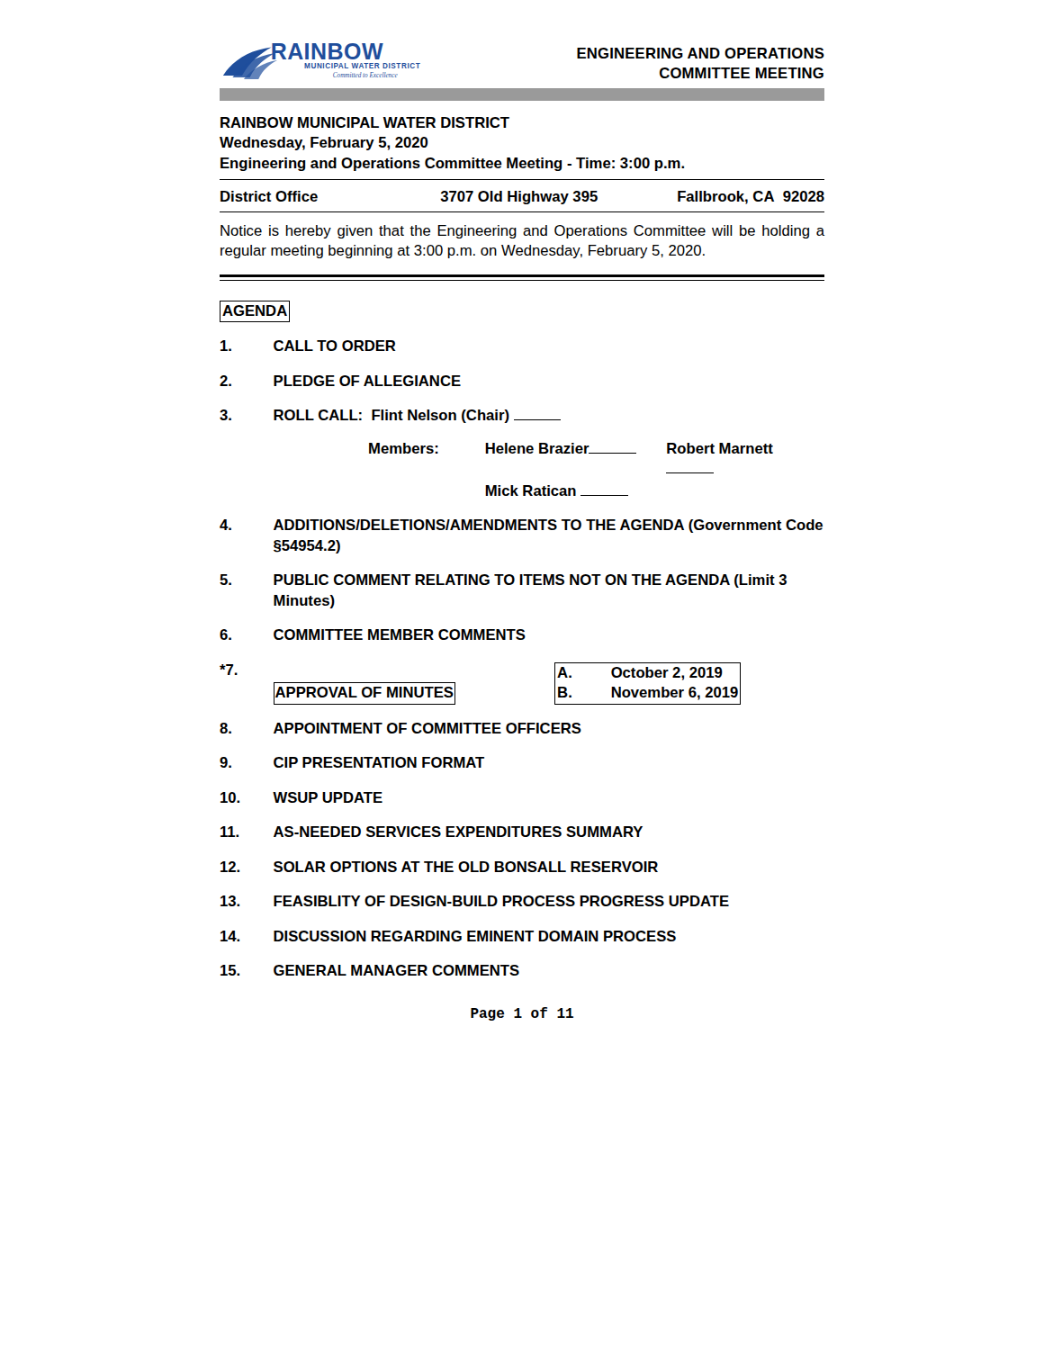RAINBOW MUNICIPAL WATER DISTRICT Committed to Excellence
ENGINEERING AND OPERATIONS COMMITTEE MEETING
RAINBOW MUNICIPAL WATER DISTRICT
Wednesday, February 5, 2020
Engineering and Operations Committee Meeting - Time: 3:00 p.m.
District Office 3707 Old Highway 395 Fallbrook, CA 92028
Notice is hereby given that the Engineering and Operations Committee will be holding a regular meeting beginning at 3:00 p.m. on Wednesday, February 5, 2020.
AGENDA
1. CALL TO ORDER
2. PLEDGE OF ALLEGIANCE
3. ROLL CALL: Flint Nelson (Chair)
Members:
Helene Brazier
Robert Marnett
Mick Ratican
4. ADDITIONS/DELETIONS/AMENDMENTS TO THE AGENDA (Government Code §54954.2)
5. PUBLIC COMMENT RELATING TO ITEMS NOT ON THE AGENDA (Limit 3 Minutes)
6. COMMITTEE MEMBER COMMENTS
*7. APPROVAL OF MINUTES
A. October 2, 2019
B. November 6, 2019
8. APPOINTMENT OF COMMITTEE OFFICERS
9. CIP PRESENTATION FORMAT
10. WSUP UPDATE
11. AS-NEEDED SERVICES EXPENDITURES SUMMARY
12. SOLAR OPTIONS AT THE OLD BONSALL RESERVOIR
13. FEASIBLITY OF DESIGN-BUILD PROCESS PROGRESS UPDATE
14. DISCUSSION REGARDING EMINENT DOMAIN PROCESS
15. GENERAL MANAGER COMMENTS
Page 1 of 11